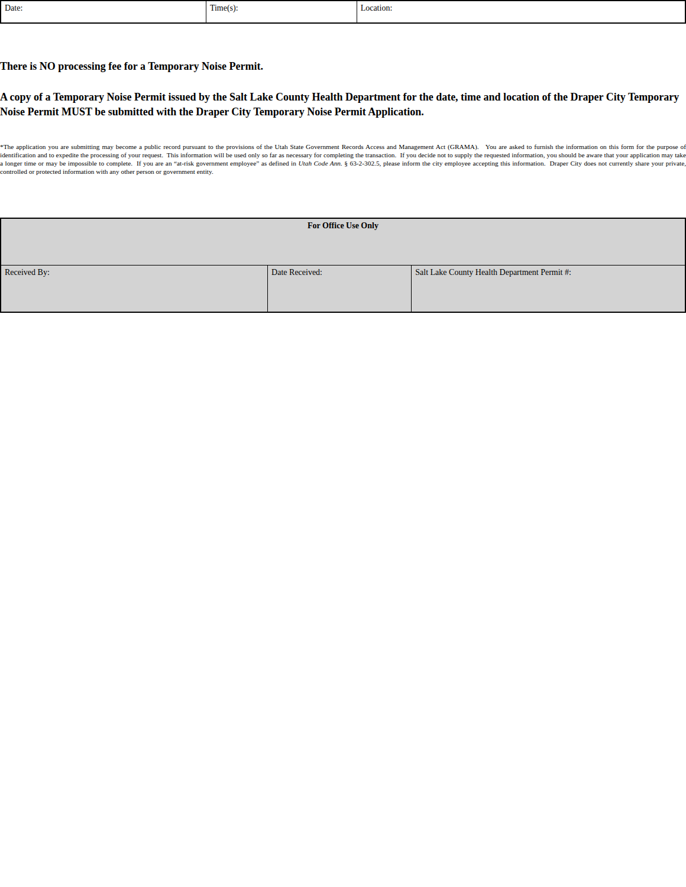| Date: | Time(s): | Location: |
There is NO processing fee for a Temporary Noise Permit.
A copy of a Temporary Noise Permit issued by the Salt Lake County Health Department for the date, time and location of the Draper City Temporary Noise Permit MUST be submitted with the Draper City Temporary Noise Permit Application.
*The application you are submitting may become a public record pursuant to the provisions of the Utah State Government Records Access and Management Act (GRAMA). You are asked to furnish the information on this form for the purpose of identification and to expedite the processing of your request. This information will be used only so far as necessary for completing the transaction. If you decide not to supply the requested information, you should be aware that your application may take a longer time or may be impossible to complete. If you are an “at-risk government employee” as defined in Utah Code Ann. § 63-2-302.5, please inform the city employee accepting this information. Draper City does not currently share your private, controlled or protected information with any other person or government entity.
| For Office Use Only |
| Received By: | Date Received: | Salt Lake County Health Department Permit #: |